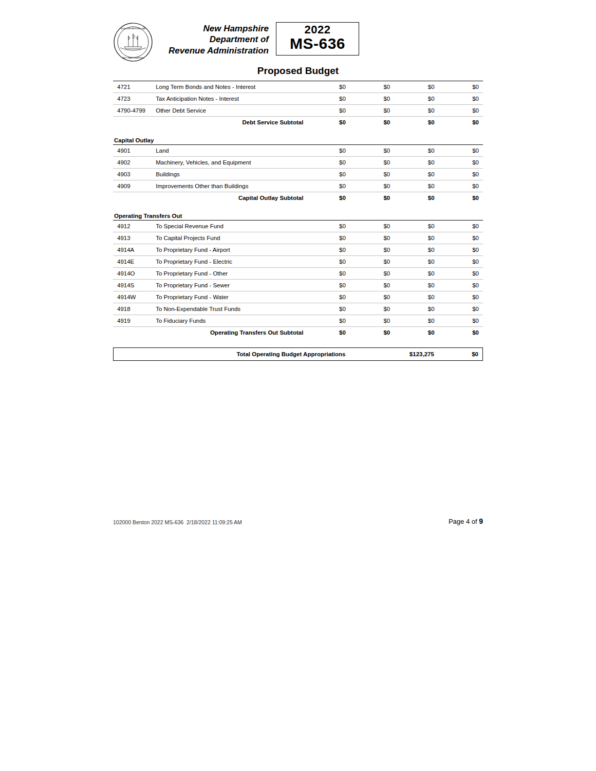SIGILLUM REIPUBLICAE NEO HANTONIENSIS
New Hampshire
Department of
Revenue Administration
2022
MS-636
Proposed Budget
| 4721 | Long Term Bonds and Notes - Interest | $0 | $0 | $0 | $0 |
| 4723 | Tax Anticipation Notes - Interest | $0 | $0 | $0 | $0 |
| 4790-4799 | Other Debt Service | $0 | $0 | $0 | $0 |
| | Debt Service Subtotal | $0 | $0 | $0 | $0 |
Capital Outlay
| 4901 | Land | $0 | $0 | $0 | $0 |
| 4902 | Machinery, Vehicles, and Equipment | $0 | $0 | $0 | $0 |
| 4903 | Buildings | $0 | $0 | $0 | $0 |
| 4909 | Improvements Other than Buildings | $0 | $0 | $0 | $0 |
| | Capital Outlay Subtotal | $0 | $0 | $0 | $0 |
Operating Transfers Out
| 4912 | To Special Revenue Fund | $0 | $0 | $0 | $0 |
| 4913 | To Capital Projects Fund | $0 | $0 | $0 | $0 |
| 4914A | To Proprietary Fund - Airport | $0 | $0 | $0 | $0 |
| 4914E | To Proprietary Fund - Electric | $0 | $0 | $0 | $0 |
| 4914O | To Proprietary Fund - Other | $0 | $0 | $0 | $0 |
| 4914S | To Proprietary Fund - Sewer | $0 | $0 | $0 | $0 |
| 4914W | To Proprietary Fund - Water | $0 | $0 | $0 | $0 |
| 4918 | To Non-Expendable Trust Funds | $0 | $0 | $0 | $0 |
| 4919 | To Fiduciary Funds | $0 | $0 | $0 | $0 |
| | Operating Transfers Out Subtotal | $0 | $0 | $0 | $0 |
| Total Operating Budget Appropriations | | $123,275 | $0 |
102000 Benton 2022 MS-636 2/18/2022 11:09:25 AM
Page 4 of 9